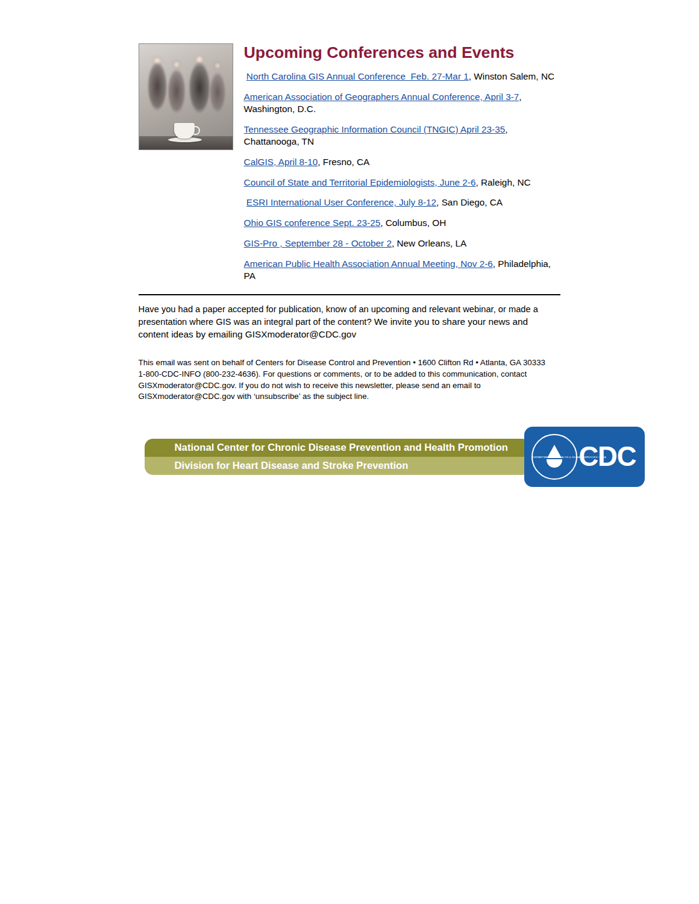Upcoming Conferences and Events
North Carolina GIS Annual Conference Feb. 27-Mar 1, Winston Salem, NC
American Association of Geographers Annual Conference, April 3-7, Washington, D.C.
Tennessee Geographic Information Council (TNGIC) April 23-35, Chattanooga, TN
CalGIS, April 8-10, Fresno, CA
Council of State and Territorial Epidemiologists, June 2-6, Raleigh, NC
ESRI International User Conference, July 8-12, San Diego, CA
Ohio GIS conference Sept. 23-25, Columbus, OH
GIS-Pro , September 28 - October 2, New Orleans, LA
American Public Health Association Annual Meeting, Nov 2-6, Philadelphia, PA
Have you had a paper accepted for publication, know of an upcoming and relevant webinar, or made a presentation where GIS was an integral part of the content? We invite you to share your news and content ideas by emailing GISXmoderator@CDC.gov
This email was sent on behalf of Centers for Disease Control and Prevention • 1600 Clifton Rd • Atlanta, GA 30333
1-800-CDC-INFO (800-232-4636). For questions or comments, or to be added to this communication, contact GISXmoderator@CDC.gov. If you do not wish to receive this newsletter, please send an email to GISXmoderator@CDC.gov with ‘unsubscribe’ as the subject line.
National Center for Chronic Disease Prevention and Health Promotion
Division for Heart Disease and Stroke Prevention
DEPARTMENT OF HEALTH & HUMAN SERVICES • USA
CDC